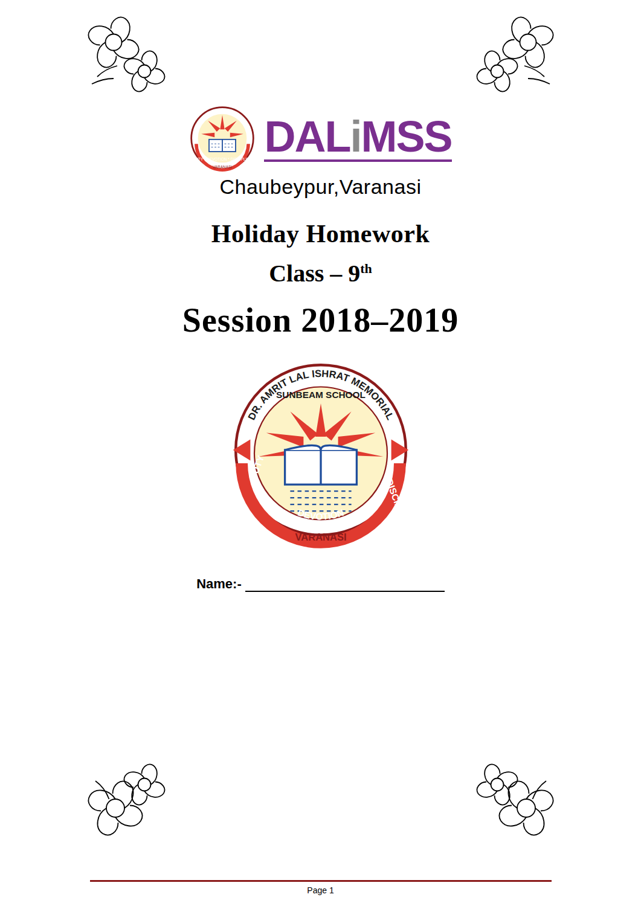DUTY * DEVOTION * DISCIPLINE VARANASI
DALiMSS
Chaubeypur,Varanasi
Holiday Homework
Class – 9th
Session 2018–2019
DR. AMRIT LAL ISHRAT MEMORIAL SUNBEAM SCHOOL DUTY DISCIPLINE DEVOTION VARANASI
Name:-
Page 1